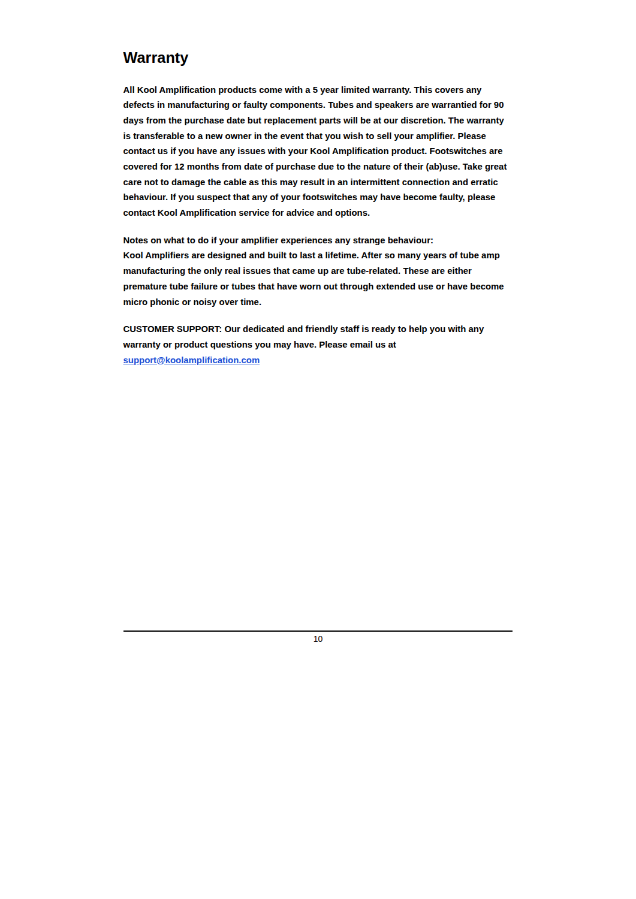Warranty
All Kool Amplification products come with a 5 year limited warranty. This covers any defects in manufacturing or faulty components. Tubes and speakers are warrantied for 90 days from the purchase date but replacement parts will be at our discretion. The warranty is transferable to a new owner in the event that you wish to sell your amplifier. Please contact us if you have any issues with your Kool Amplification product. Footswitches are covered for 12 months from date of purchase due to the nature of their (ab)use. Take great care not to damage the cable as this may result in an intermittent connection and erratic behaviour. If you suspect that any of your footswitches may have become faulty, please contact Kool Amplification service for advice and options.
Notes on what to do if your amplifier experiences any strange behaviour:
Kool Amplifiers are designed and built to last a lifetime. After so many years of tube amp manufacturing the only real issues that came up are tube-related. These are either premature tube failure or tubes that have worn out through extended use or have become micro phonic or noisy over time.
CUSTOMER SUPPORT: Our dedicated and friendly staff is ready to help you with any warranty or product questions you may have. Please email us at support@koolamplification.com
10